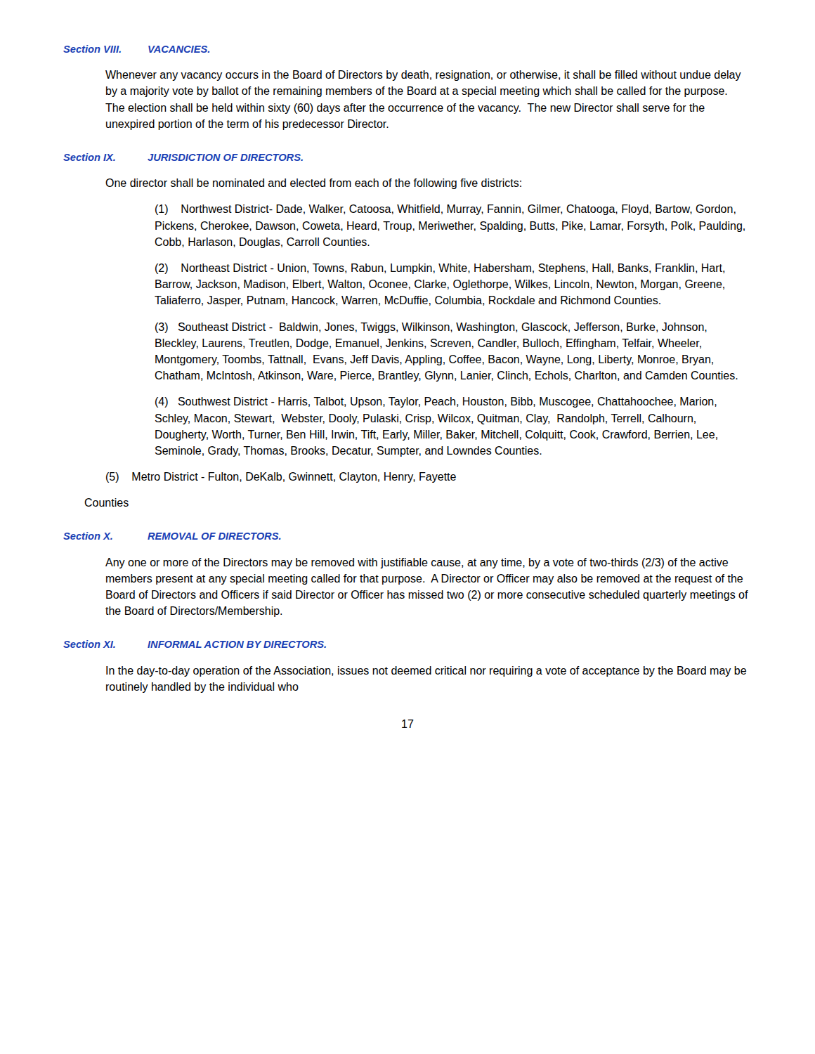Section VIII. VACANCIES.
Whenever any vacancy occurs in the Board of Directors by death, resignation, or otherwise, it shall be filled without undue delay by a majority vote by ballot of the remaining members of the Board at a special meeting which shall be called for the purpose. The election shall be held within sixty (60) days after the occurrence of the vacancy. The new Director shall serve for the unexpired portion of the term of his predecessor Director.
Section IX. JURISDICTION OF DIRECTORS.
One director shall be nominated and elected from each of the following five districts:
(1) Northwest District- Dade, Walker, Catoosa, Whitfield, Murray, Fannin, Gilmer, Chatooga, Floyd, Bartow, Gordon, Pickens, Cherokee, Dawson, Coweta, Heard, Troup, Meriwether, Spalding, Butts, Pike, Lamar, Forsyth, Polk, Paulding, Cobb, Harlason, Douglas, Carroll Counties.
(2) Northeast District - Union, Towns, Rabun, Lumpkin, White, Habersham, Stephens, Hall, Banks, Franklin, Hart, Barrow, Jackson, Madison, Elbert, Walton, Oconee, Clarke, Oglethorpe, Wilkes, Lincoln, Newton, Morgan, Greene, Taliaferro, Jasper, Putnam, Hancock, Warren, McDuffie, Columbia, Rockdale and Richmond Counties.
(3) Southeast District - Baldwin, Jones, Twiggs, Wilkinson, Washington, Glascock, Jefferson, Burke, Johnson, Bleckley, Laurens, Treutlen, Dodge, Emanuel, Jenkins, Screven, Candler, Bulloch, Effingham, Telfair, Wheeler, Montgomery, Toombs, Tattnall, Evans, Jeff Davis, Appling, Coffee, Bacon, Wayne, Long, Liberty, Monroe, Bryan, Chatham, McIntosh, Atkinson, Ware, Pierce, Brantley, Glynn, Lanier, Clinch, Echols, Charlton, and Camden Counties.
(4) Southwest District - Harris, Talbot, Upson, Taylor, Peach, Houston, Bibb, Muscogee, Chattahoochee, Marion, Schley, Macon, Stewart, Webster, Dooly, Pulaski, Crisp, Wilcox, Quitman, Clay, Randolph, Terrell, Calhourn, Dougherty, Worth, Turner, Ben Hill, Irwin, Tift, Early, Miller, Baker, Mitchell, Colquitt, Cook, Crawford, Berrien, Lee, Seminole, Grady, Thomas, Brooks, Decatur, Sumpter, and Lowndes Counties.
(5) Metro District - Fulton, DeKalb, Gwinnett, Clayton, Henry, Fayette
Counties
Section X. REMOVAL OF DIRECTORS.
Any one or more of the Directors may be removed with justifiable cause, at any time, by a vote of two-thirds (2/3) of the active members present at any special meeting called for that purpose. A Director or Officer may also be removed at the request of the Board of Directors and Officers if said Director or Officer has missed two (2) or more consecutive scheduled quarterly meetings of the Board of Directors/Membership.
Section XI. INFORMAL ACTION BY DIRECTORS.
In the day-to-day operation of the Association, issues not deemed critical nor requiring a vote of acceptance by the Board may be routinely handled by the individual who
17